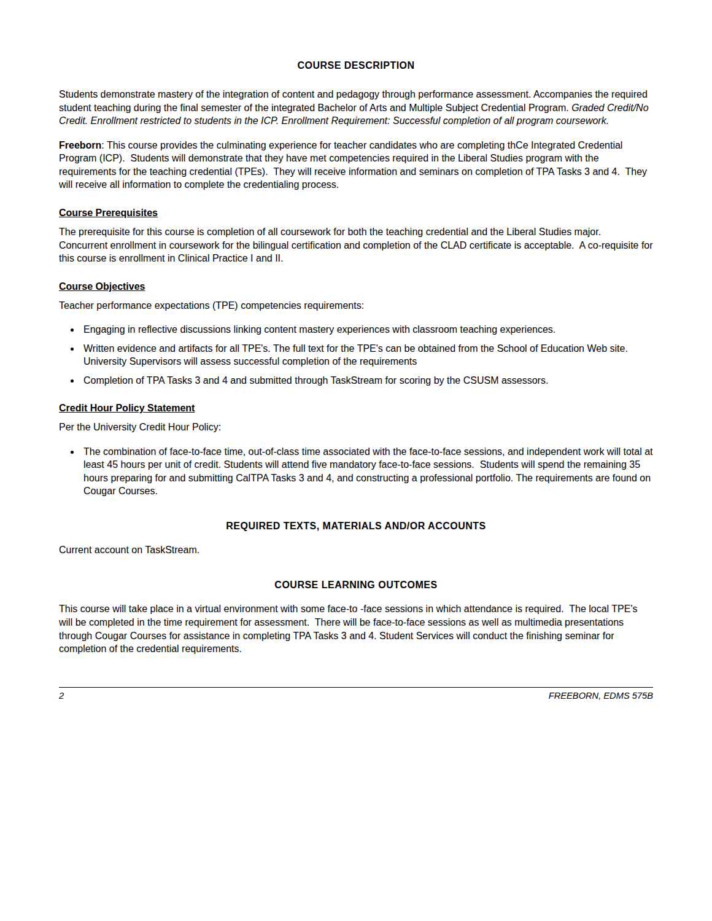COURSE DESCRIPTION
Students demonstrate mastery of the integration of content and pedagogy through performance assessment. Accompanies the required student teaching during the final semester of the integrated Bachelor of Arts and Multiple Subject Credential Program. Graded Credit/No Credit. Enrollment restricted to students in the ICP. Enrollment Requirement: Successful completion of all program coursework.
Freeborn: This course provides the culminating experience for teacher candidates who are completing thCe Integrated Credential Program (ICP). Students will demonstrate that they have met competencies required in the Liberal Studies program with the requirements for the teaching credential (TPEs). They will receive information and seminars on completion of TPA Tasks 3 and 4. They will receive all information to complete the credentialing process.
Course Prerequisites
The prerequisite for this course is completion of all coursework for both the teaching credential and the Liberal Studies major. Concurrent enrollment in coursework for the bilingual certification and completion of the CLAD certificate is acceptable. A co-requisite for this course is enrollment in Clinical Practice I and II.
Course Objectives
Teacher performance expectations (TPE) competencies requirements:
Engaging in reflective discussions linking content mastery experiences with classroom teaching experiences.
Written evidence and artifacts for all TPE's. The full text for the TPE's can be obtained from the School of Education Web site. University Supervisors will assess successful completion of the requirements
Completion of TPA Tasks 3 and 4 and submitted through TaskStream for scoring by the CSUSM assessors.
Credit Hour Policy Statement
Per the University Credit Hour Policy:
The combination of face-to-face time, out-of-class time associated with the face-to-face sessions, and independent work will total at least 45 hours per unit of credit. Students will attend five mandatory face-to-face sessions. Students will spend the remaining 35 hours preparing for and submitting CalTPA Tasks 3 and 4, and constructing a professional portfolio. The requirements are found on Cougar Courses.
REQUIRED TEXTS, MATERIALS AND/OR ACCOUNTS
Current account on TaskStream.
COURSE LEARNING OUTCOMES
This course will take place in a virtual environment with some face-to -face sessions in which attendance is required. The local TPE's will be completed in the time requirement for assessment. There will be face-to-face sessions as well as multimedia presentations through Cougar Courses for assistance in completing TPA Tasks 3 and 4. Student Services will conduct the finishing seminar for completion of the credential requirements.
2 FREEBORN, EDMS 575B